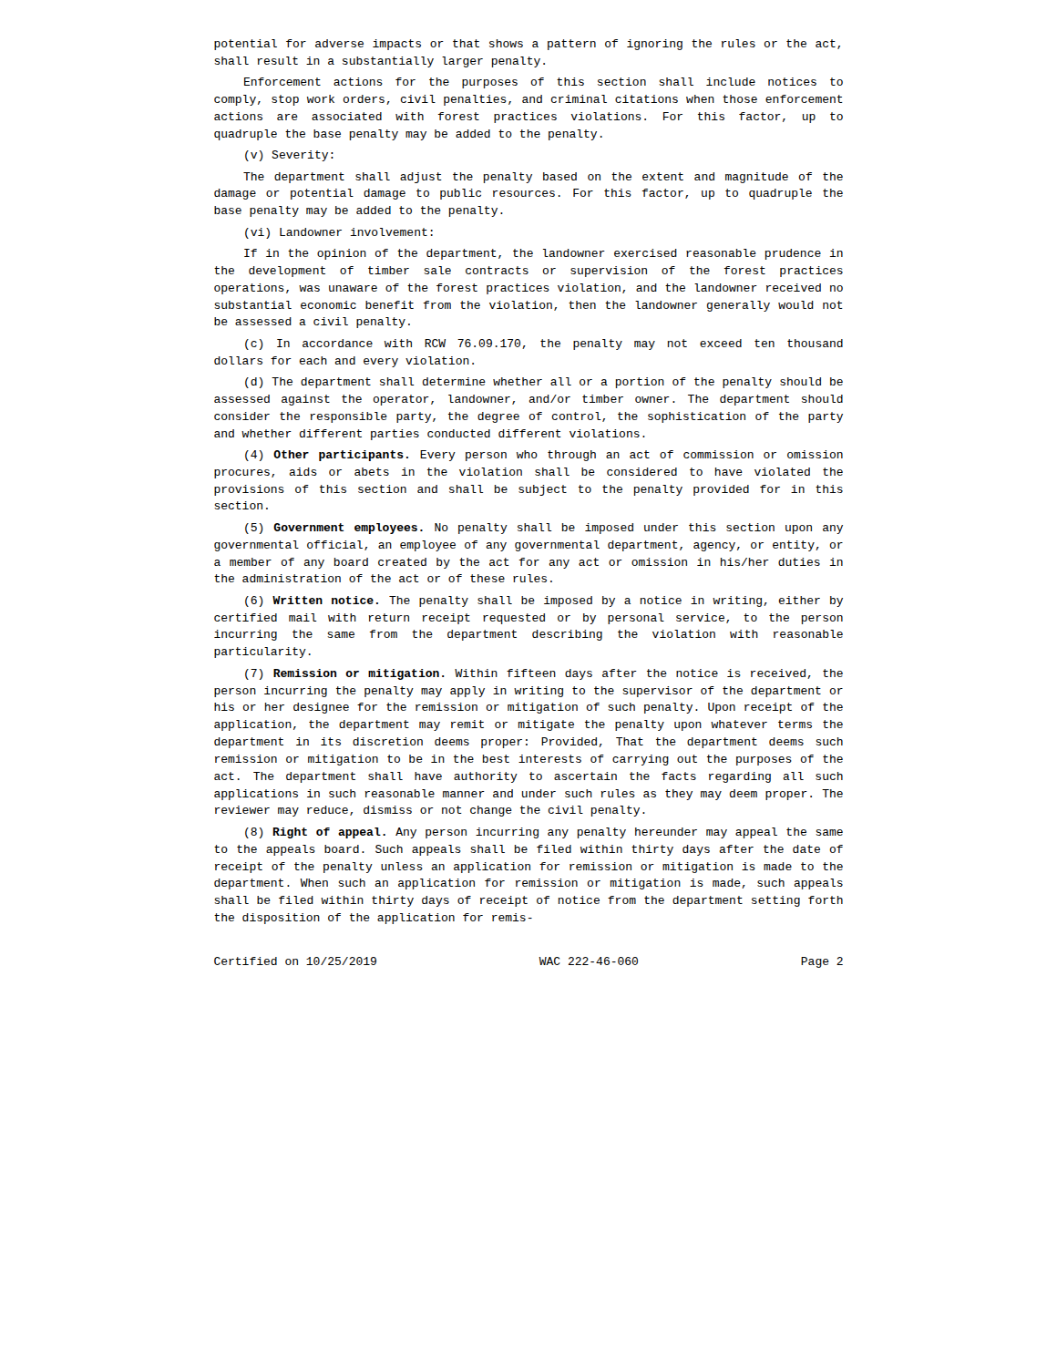potential for adverse impacts or that shows a pattern of ignoring the rules or the act, shall result in a substantially larger penalty.
Enforcement actions for the purposes of this section shall include notices to comply, stop work orders, civil penalties, and criminal citations when those enforcement actions are associated with forest practices violations. For this factor, up to quadruple the base penalty may be added to the penalty.
(v) Severity:
The department shall adjust the penalty based on the extent and magnitude of the damage or potential damage to public resources. For this factor, up to quadruple the base penalty may be added to the penalty.
(vi) Landowner involvement:
If in the opinion of the department, the landowner exercised reasonable prudence in the development of timber sale contracts or supervision of the forest practices operations, was unaware of the forest practices violation, and the landowner received no substantial economic benefit from the violation, then the landowner generally would not be assessed a civil penalty.
(c) In accordance with RCW 76.09.170, the penalty may not exceed ten thousand dollars for each and every violation.
(d) The department shall determine whether all or a portion of the penalty should be assessed against the operator, landowner, and/or timber owner. The department should consider the responsible party, the degree of control, the sophistication of the party and whether different parties conducted different violations.
(4) Other participants. Every person who through an act of commission or omission procures, aids or abets in the violation shall be considered to have violated the provisions of this section and shall be subject to the penalty provided for in this section.
(5) Government employees. No penalty shall be imposed under this section upon any governmental official, an employee of any governmental department, agency, or entity, or a member of any board created by the act for any act or omission in his/her duties in the administration of the act or of these rules.
(6) Written notice. The penalty shall be imposed by a notice in writing, either by certified mail with return receipt requested or by personal service, to the person incurring the same from the department describing the violation with reasonable particularity.
(7) Remission or mitigation. Within fifteen days after the notice is received, the person incurring the penalty may apply in writing to the supervisor of the department or his or her designee for the remission or mitigation of such penalty. Upon receipt of the application, the department may remit or mitigate the penalty upon whatever terms the department in its discretion deems proper: Provided, That the department deems such remission or mitigation to be in the best interests of carrying out the purposes of the act. The department shall have authority to ascertain the facts regarding all such applications in such reasonable manner and under such rules as they may deem proper. The reviewer may reduce, dismiss or not change the civil penalty.
(8) Right of appeal. Any person incurring any penalty hereunder may appeal the same to the appeals board. Such appeals shall be filed within thirty days after the date of receipt of the penalty unless an application for remission or mitigation is made to the department. When such an application for remission or mitigation is made, such appeals shall be filed within thirty days of receipt of notice from the department setting forth the disposition of the application for remis-
Certified on 10/25/2019 WAC 222-46-060 Page 2